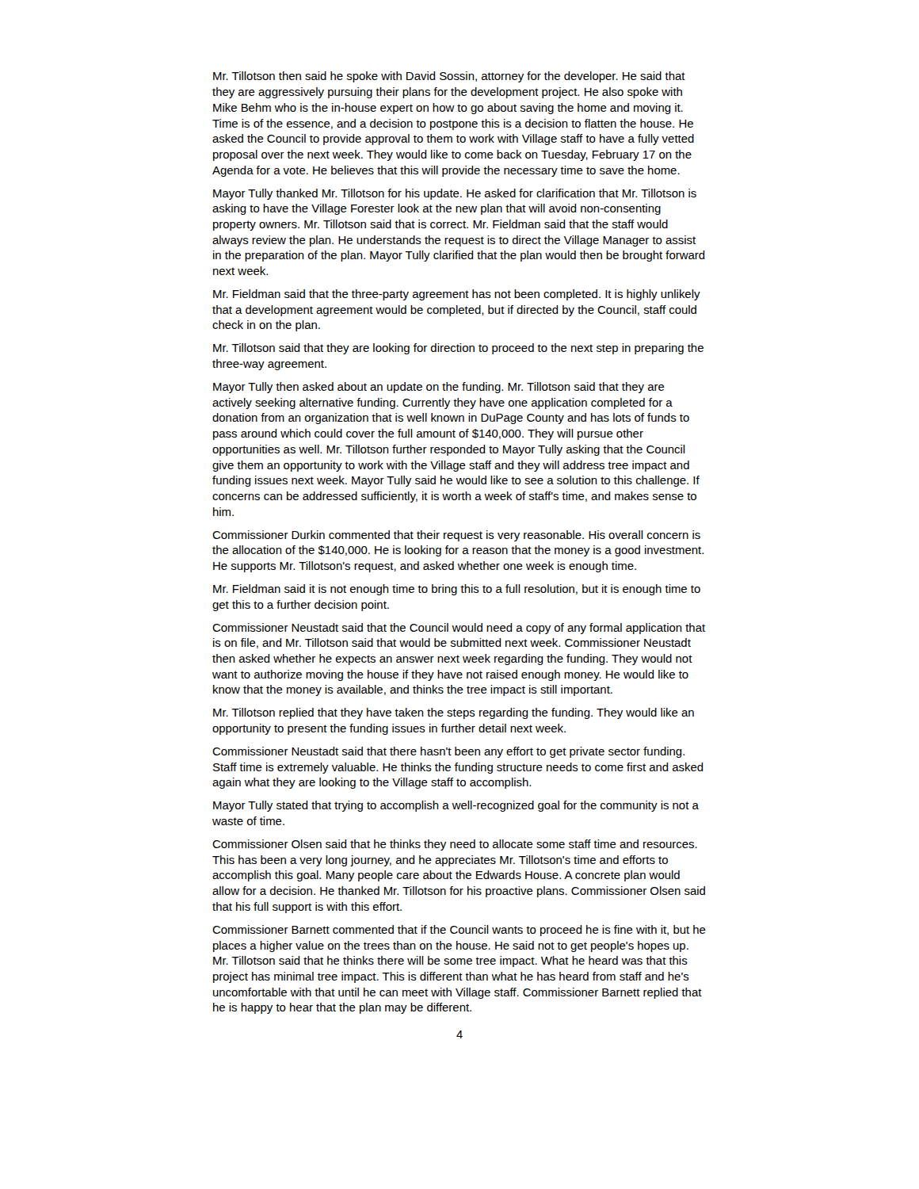Mr. Tillotson then said he spoke with David Sossin, attorney for the developer. He said that they are aggressively pursuing their plans for the development project. He also spoke with Mike Behm who is the in-house expert on how to go about saving the home and moving it. Time is of the essence, and a decision to postpone this is a decision to flatten the house. He asked the Council to provide approval to them to work with Village staff to have a fully vetted proposal over the next week. They would like to come back on Tuesday, February 17 on the Agenda for a vote. He believes that this will provide the necessary time to save the home.
Mayor Tully thanked Mr. Tillotson for his update. He asked for clarification that Mr. Tillotson is asking to have the Village Forester look at the new plan that will avoid non-consenting property owners. Mr. Tillotson said that is correct. Mr. Fieldman said that the staff would always review the plan. He understands the request is to direct the Village Manager to assist in the preparation of the plan. Mayor Tully clarified that the plan would then be brought forward next week.
Mr. Fieldman said that the three-party agreement has not been completed. It is highly unlikely that a development agreement would be completed, but if directed by the Council, staff could check in on the plan.
Mr. Tillotson said that they are looking for direction to proceed to the next step in preparing the three-way agreement.
Mayor Tully then asked about an update on the funding. Mr. Tillotson said that they are actively seeking alternative funding. Currently they have one application completed for a donation from an organization that is well known in DuPage County and has lots of funds to pass around which could cover the full amount of $140,000. They will pursue other opportunities as well. Mr. Tillotson further responded to Mayor Tully asking that the Council give them an opportunity to work with the Village staff and they will address tree impact and funding issues next week. Mayor Tully said he would like to see a solution to this challenge. If concerns can be addressed sufficiently, it is worth a week of staff's time, and makes sense to him.
Commissioner Durkin commented that their request is very reasonable. His overall concern is the allocation of the $140,000. He is looking for a reason that the money is a good investment. He supports Mr. Tillotson's request, and asked whether one week is enough time.
Mr. Fieldman said it is not enough time to bring this to a full resolution, but it is enough time to get this to a further decision point.
Commissioner Neustadt said that the Council would need a copy of any formal application that is on file, and Mr. Tillotson said that would be submitted next week. Commissioner Neustadt then asked whether he expects an answer next week regarding the funding. They would not want to authorize moving the house if they have not raised enough money. He would like to know that the money is available, and thinks the tree impact is still important.
Mr. Tillotson replied that they have taken the steps regarding the funding. They would like an opportunity to present the funding issues in further detail next week.
Commissioner Neustadt said that there hasn't been any effort to get private sector funding. Staff time is extremely valuable. He thinks the funding structure needs to come first and asked again what they are looking to the Village staff to accomplish.
Mayor Tully stated that trying to accomplish a well-recognized goal for the community is not a waste of time.
Commissioner Olsen said that he thinks they need to allocate some staff time and resources. This has been a very long journey, and he appreciates Mr. Tillotson's time and efforts to accomplish this goal. Many people care about the Edwards House. A concrete plan would allow for a decision. He thanked Mr. Tillotson for his proactive plans. Commissioner Olsen said that his full support is with this effort.
Commissioner Barnett commented that if the Council wants to proceed he is fine with it, but he places a higher value on the trees than on the house. He said not to get people's hopes up. Mr. Tillotson said that he thinks there will be some tree impact. What he heard was that this project has minimal tree impact. This is different than what he has heard from staff and he's uncomfortable with that until he can meet with Village staff. Commissioner Barnett replied that he is happy to hear that the plan may be different.
4